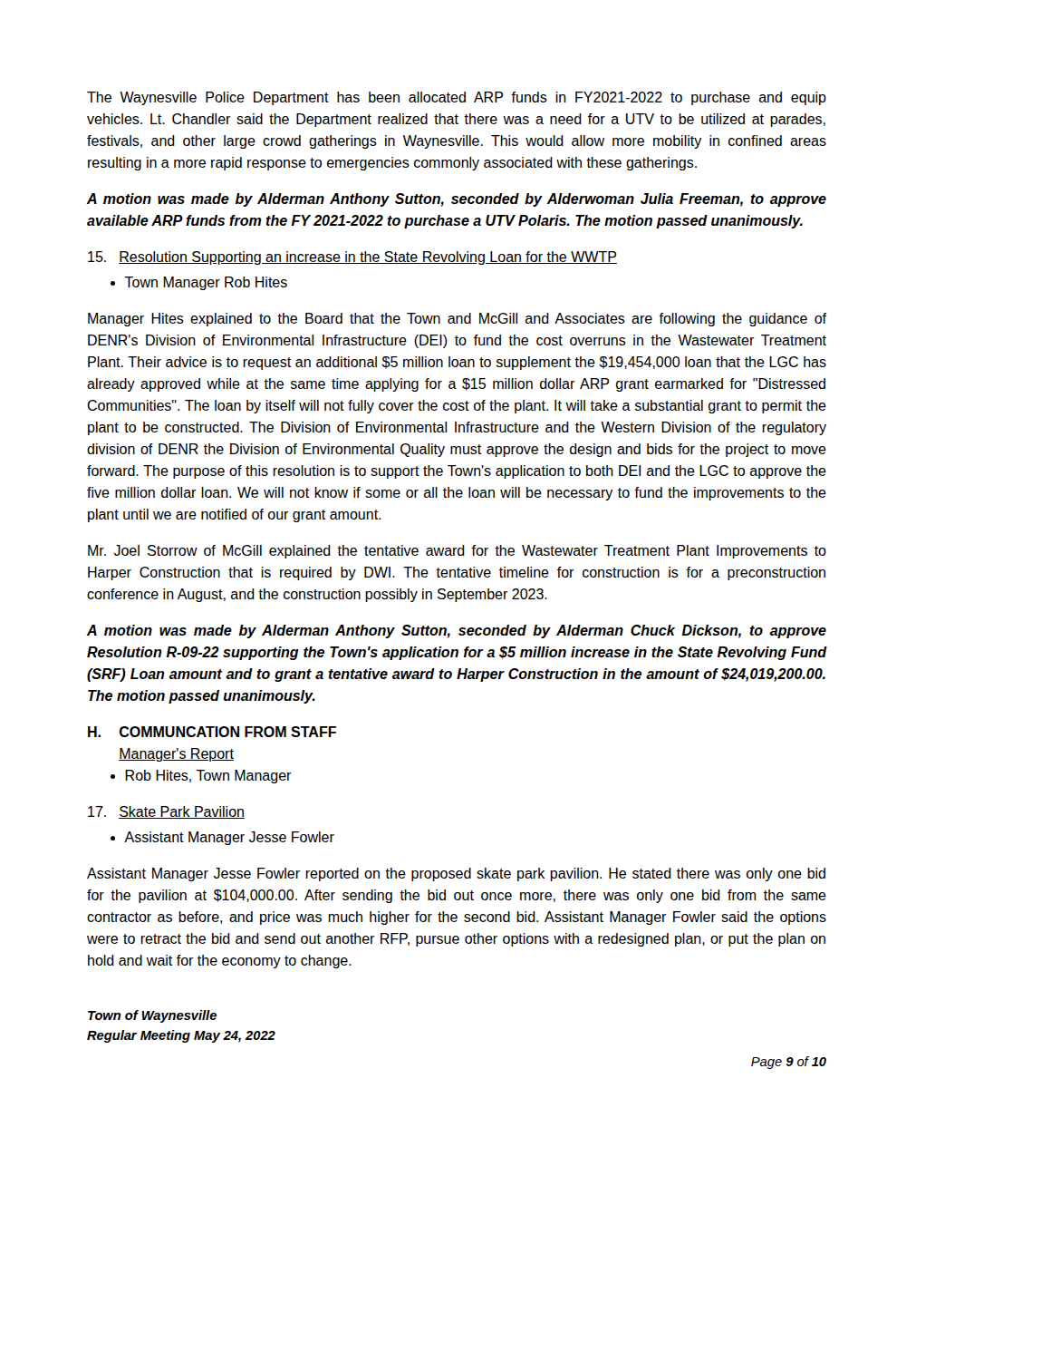The Waynesville Police Department has been allocated ARP funds in FY2021-2022 to purchase and equip vehicles. Lt. Chandler said the Department realized that there was a need for a UTV to be utilized at parades, festivals, and other large crowd gatherings in Waynesville. This would allow more mobility in confined areas resulting in a more rapid response to emergencies commonly associated with these gatherings.
A motion was made by Alderman Anthony Sutton, seconded by Alderwoman Julia Freeman, to approve available ARP funds from the FY 2021-2022 to purchase a UTV Polaris. The motion passed unanimously.
15. Resolution Supporting an increase in the State Revolving Loan for the WWTP
Town Manager Rob Hites
Manager Hites explained to the Board that the Town and McGill and Associates are following the guidance of DENR's Division of Environmental Infrastructure (DEI) to fund the cost overruns in the Wastewater Treatment Plant. Their advice is to request an additional $5 million loan to supplement the $19,454,000 loan that the LGC has already approved while at the same time applying for a $15 million dollar ARP grant earmarked for "Distressed Communities". The loan by itself will not fully cover the cost of the plant. It will take a substantial grant to permit the plant to be constructed. The Division of Environmental Infrastructure and the Western Division of the regulatory division of DENR the Division of Environmental Quality must approve the design and bids for the project to move forward. The purpose of this resolution is to support the Town's application to both DEI and the LGC to approve the five million dollar loan. We will not know if some or all the loan will be necessary to fund the improvements to the plant until we are notified of our grant amount.
Mr. Joel Storrow of McGill explained the tentative award for the Wastewater Treatment Plant Improvements to Harper Construction that is required by DWI. The tentative timeline for construction is for a preconstruction conference in August, and the construction possibly in September 2023.
A motion was made by Alderman Anthony Sutton, seconded by Alderman Chuck Dickson, to approve Resolution R-09-22 supporting the Town's application for a $5 million increase in the State Revolving Fund (SRF) Loan amount and to grant a tentative award to Harper Construction in the amount of $24,019,200.00. The motion passed unanimously.
H. COMMUNCATION FROM STAFF
Manager's Report
Rob Hites, Town Manager
17. Skate Park Pavilion
Assistant Manager Jesse Fowler
Assistant Manager Jesse Fowler reported on the proposed skate park pavilion. He stated there was only one bid for the pavilion at $104,000.00. After sending the bid out once more, there was only one bid from the same contractor as before, and price was much higher for the second bid. Assistant Manager Fowler said the options were to retract the bid and send out another RFP, pursue other options with a redesigned plan, or put the plan on hold and wait for the economy to change.
Town of Waynesville
Regular Meeting May 24, 2022
Page 9 of 10